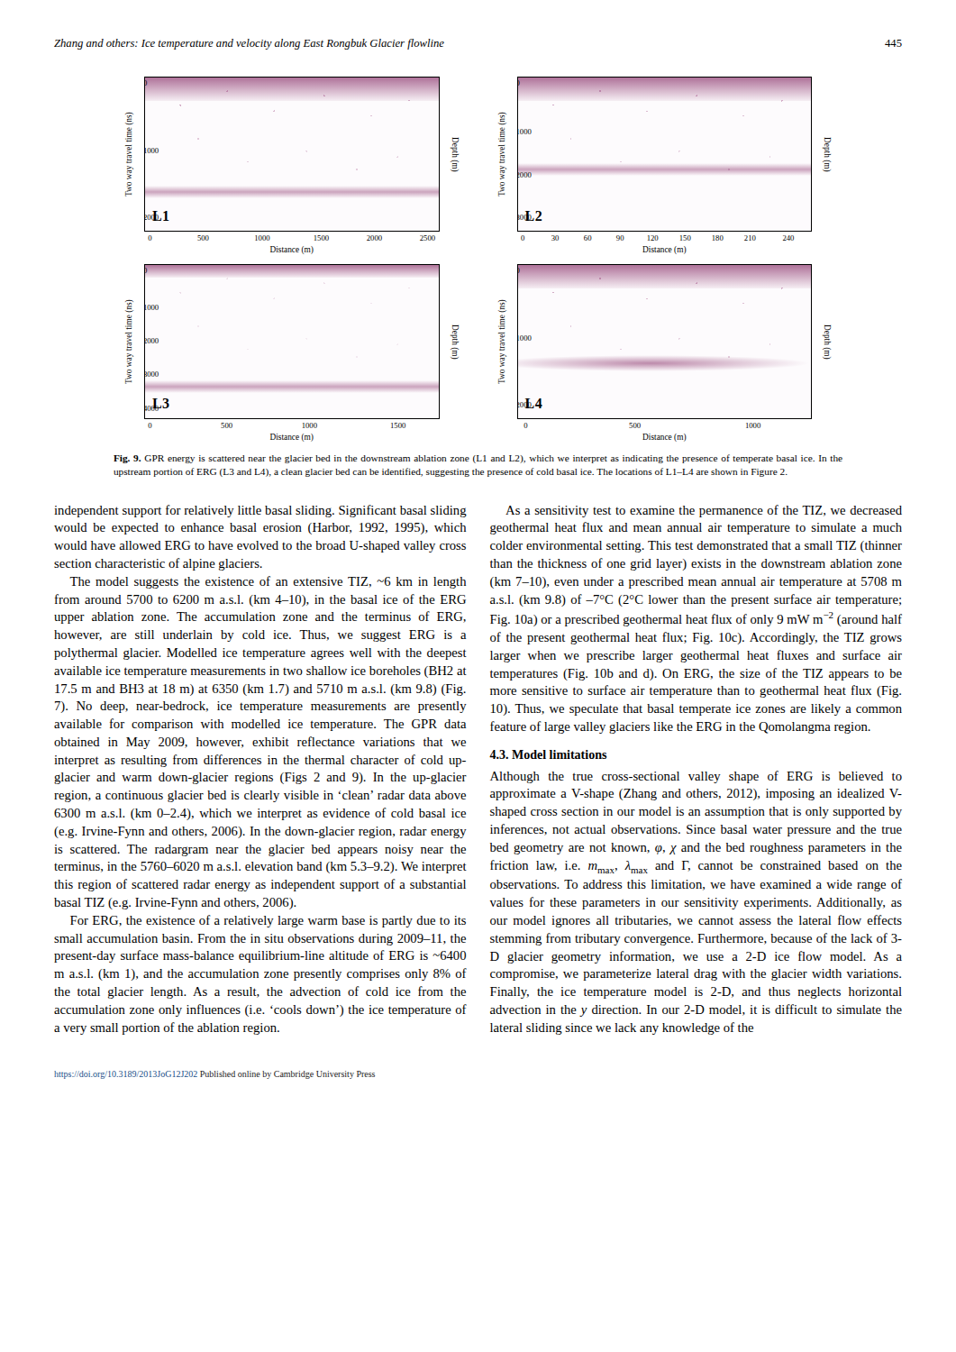Zhang and others: Ice temperature and velocity along East Rongbuk Glacier flowline 445
Two way travel time (ns)
L1
0 1000 2000
0 100 200
Depth (m)
0 500 1000 1500 2000 2500
Distance (m)
Two way travel time (ns)
L2
0 1000 2000 3000
0 -100 -200 -300
Depth (m)
0 30 60 90 120 150 180 210 240
Distance (m)
Two way travel time (ns)
L3
0 1000 2000 3000 4000
0 -100 -200 -300
Depth (m)
0 500 1000 1500
Distance (m)
Two way travel time (ns)
L4
0 1000 2000
0 -100 -200
Depth (m)
0 500 1000
Distance (m)
Fig. 9. GPR energy is scattered near the glacier bed in the downstream ablation zone (L1 and L2), which we interpret as indicating the presence of temperate basal ice. In the upstream portion of ERG (L3 and L4), a clean glacier bed can be identified, suggesting the presence of cold basal ice. The locations of L1–L4 are shown in Figure 2.
independent support for relatively little basal sliding. Significant basal sliding would be expected to enhance basal erosion (Harbor, 1992, 1995), which would have allowed ERG to have evolved to the broad U-shaped valley cross section characteristic of alpine glaciers.
The model suggests the existence of an extensive TIZ, ~6 km in length from around 5700 to 6200 m a.s.l. (km 4–10), in the basal ice of the ERG upper ablation zone. The accumulation zone and the terminus of ERG, however, are still underlain by cold ice. Thus, we suggest ERG is a polythermal glacier. Modelled ice temperature agrees well with the deepest available ice temperature measurements in two shallow ice boreholes (BH2 at 17.5 m and BH3 at 18 m) at 6350 (km 1.7) and 5710 m a.s.l. (km 9.8) (Fig. 7). No deep, near-bedrock, ice temperature measurements are presently available for comparison with modelled ice temperature. The GPR data obtained in May 2009, however, exhibit reflectance variations that we interpret as resulting from differences in the thermal character of cold up-glacier and warm down-glacier regions (Figs 2 and 9). In the up-glacier region, a continuous glacier bed is clearly visible in ‘clean’ radar data above 6300 m a.s.l. (km 0–2.4), which we interpret as evidence of cold basal ice (e.g. Irvine-Fynn and others, 2006). In the down-glacier region, radar energy is scattered. The radargram near the glacier bed appears noisy near the terminus, in the 5760–6020 m a.s.l. elevation band (km 5.3–9.2). We interpret this region of scattered radar energy as independent support of a substantial basal TIZ (e.g. Irvine-Fynn and others, 2006).
For ERG, the existence of a relatively large warm base is partly due to its small accumulation basin. From the in situ observations during 2009–11, the present-day surface mass-balance equilibrium-line altitude of ERG is ~6400 m a.s.l. (km 1), and the accumulation zone presently comprises only 8% of the total glacier length. As a result, the advection of cold ice from the accumulation zone only influences (i.e. ‘cools down’) the ice temperature of a very small portion of the ablation region.
As a sensitivity test to examine the permanence of the TIZ, we decreased geothermal heat flux and mean annual air temperature to simulate a much colder environmental setting. This test demonstrated that a small TIZ (thinner than the thickness of one grid layer) exists in the downstream ablation zone (km 7–10), even under a prescribed mean annual air temperature at 5708 m a.s.l. (km 9.8) of –7°C (2°C lower than the present surface air temperature; Fig. 10a) or a prescribed geothermal heat flux of only 9 mW m−2 (around half of the present geothermal heat flux; Fig. 10c). Accordingly, the TIZ grows larger when we prescribe larger geothermal heat fluxes and surface air temperatures (Fig. 10b and d). On ERG, the size of the TIZ appears to be more sensitive to surface air temperature than to geothermal heat flux (Fig. 10). Thus, we speculate that basal temperate ice zones are likely a common feature of large valley glaciers like the ERG in the Qomolangma region.
4.3. Model limitations
Although the true cross-sectional valley shape of ERG is believed to approximate a V-shape (Zhang and others, 2012), imposing an idealized V-shaped cross section in our model is an assumption that is only supported by inferences, not actual observations. Since basal water pressure and the true bed geometry are not known, φ, χ and the bed roughness parameters in the friction law, i.e. mmax, λmax and Γ, cannot be constrained based on the observations. To address this limitation, we have examined a wide range of values for these parameters in our sensitivity experiments. Additionally, as our model ignores all tributaries, we cannot assess the lateral flow effects stemming from tributary convergence. Furthermore, because of the lack of 3-D glacier geometry information, we use a 2-D ice flow model. As a compromise, we parameterize lateral drag with the glacier width variations. Finally, the ice temperature model is 2-D, and thus neglects horizontal advection in the y direction. In our 2-D model, it is difficult to simulate the lateral sliding since we lack any knowledge of the
https://doi.org/10.3189/2013JoG12J202 Published online by Cambridge University Press